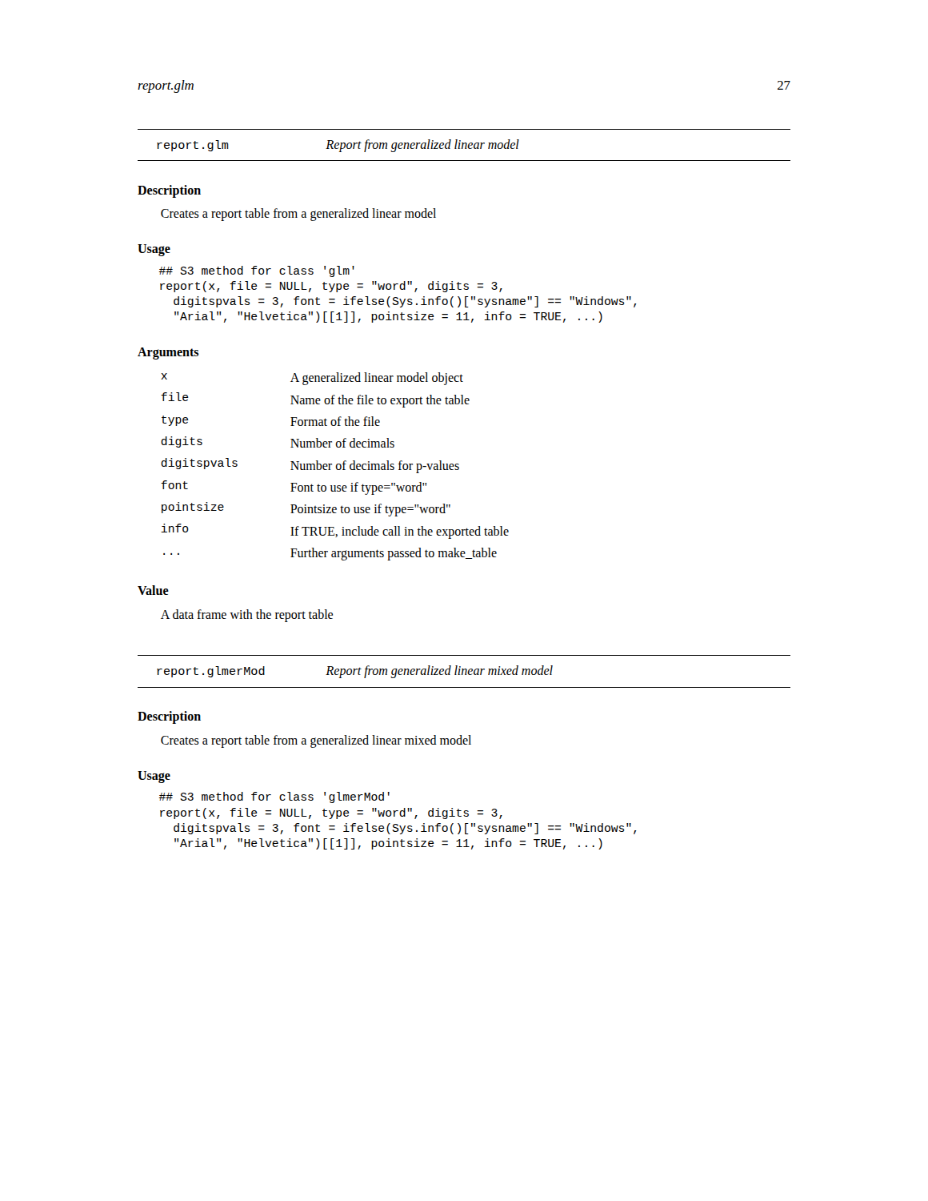report.glm 27
report.glm Report from generalized linear model
Description
Creates a report table from a generalized linear model
Usage
## S3 method for class 'glm'
report(x, file = NULL, type = "word", digits = 3,
  digitspvals = 3, font = ifelse(Sys.info()["sysname"] == "Windows",
  "Arial", "Helvetica")[[1]], pointsize = 11, info = TRUE, ...)
Arguments
| x | A generalized linear model object |
| file | Name of the file to export the table |
| type | Format of the file |
| digits | Number of decimals |
| digitspvals | Number of decimals for p-values |
| font | Font to use if type="word" |
| pointsize | Pointsize to use if type="word" |
| info | If TRUE, include call in the exported table |
| ... | Further arguments passed to make_table |
Value
A data frame with the report table
report.glmerMod Report from generalized linear mixed model
Description
Creates a report table from a generalized linear mixed model
Usage
## S3 method for class 'glmerMod'
report(x, file = NULL, type = "word", digits = 3,
  digitspvals = 3, font = ifelse(Sys.info()["sysname"] == "Windows",
  "Arial", "Helvetica")[[1]], pointsize = 11, info = TRUE, ...)